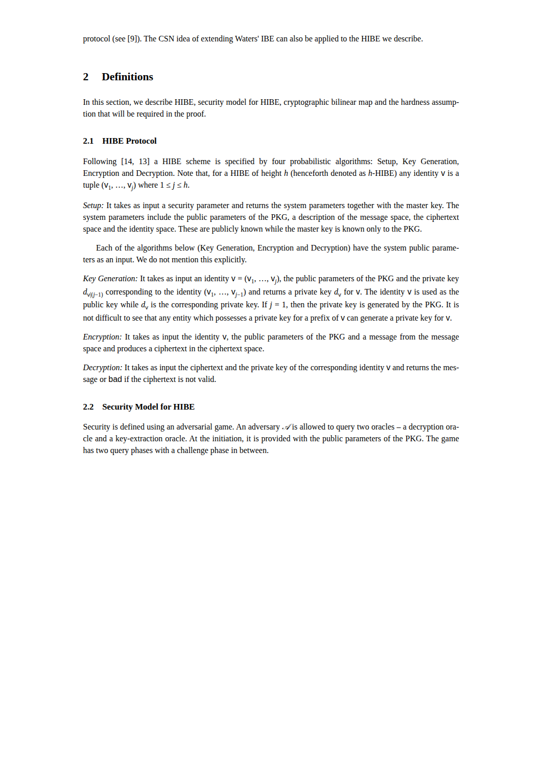protocol (see [9]). The CSN idea of extending Waters' IBE can also be applied to the HIBE we describe.
2 Definitions
In this section, we describe HIBE, security model for HIBE, cryptographic bilinear map and the hardness assumption that will be required in the proof.
2.1 HIBE Protocol
Following [14, 13] a HIBE scheme is specified by four probabilistic algorithms: Setup, Key Generation, Encryption and Decryption. Note that, for a HIBE of height h (henceforth denoted as h-HIBE) any identity v is a tuple (v1, …, vj) where 1 ≤ j ≤ h.
Setup: It takes as input a security parameter and returns the system parameters together with the master key. The system parameters include the public parameters of the PKG, a description of the message space, the ciphertext space and the identity space. These are publicly known while the master key is known only to the PKG.
Each of the algorithms below (Key Generation, Encryption and Decryption) have the system public parameters as an input. We do not mention this explicitly.
Key Generation: It takes as input an identity v = (v1, …, vj), the public parameters of the PKG and the private key dv|(j−1) corresponding to the identity (v1, …, vj−1) and returns a private key dv for v. The identity v is used as the public key while dv is the corresponding private key. If j = 1, then the private key is generated by the PKG. It is not difficult to see that any entity which possesses a private key for a prefix of v can generate a private key for v.
Encryption: It takes as input the identity v, the public parameters of the PKG and a message from the message space and produces a ciphertext in the ciphertext space.
Decryption: It takes as input the ciphertext and the private key of the corresponding identity v and returns the message or bad if the ciphertext is not valid.
2.2 Security Model for HIBE
Security is defined using an adversarial game. An adversary 𝒜 is allowed to query two oracles – a decryption oracle and a key-extraction oracle. At the initiation, it is provided with the public parameters of the PKG. The game has two query phases with a challenge phase in between.